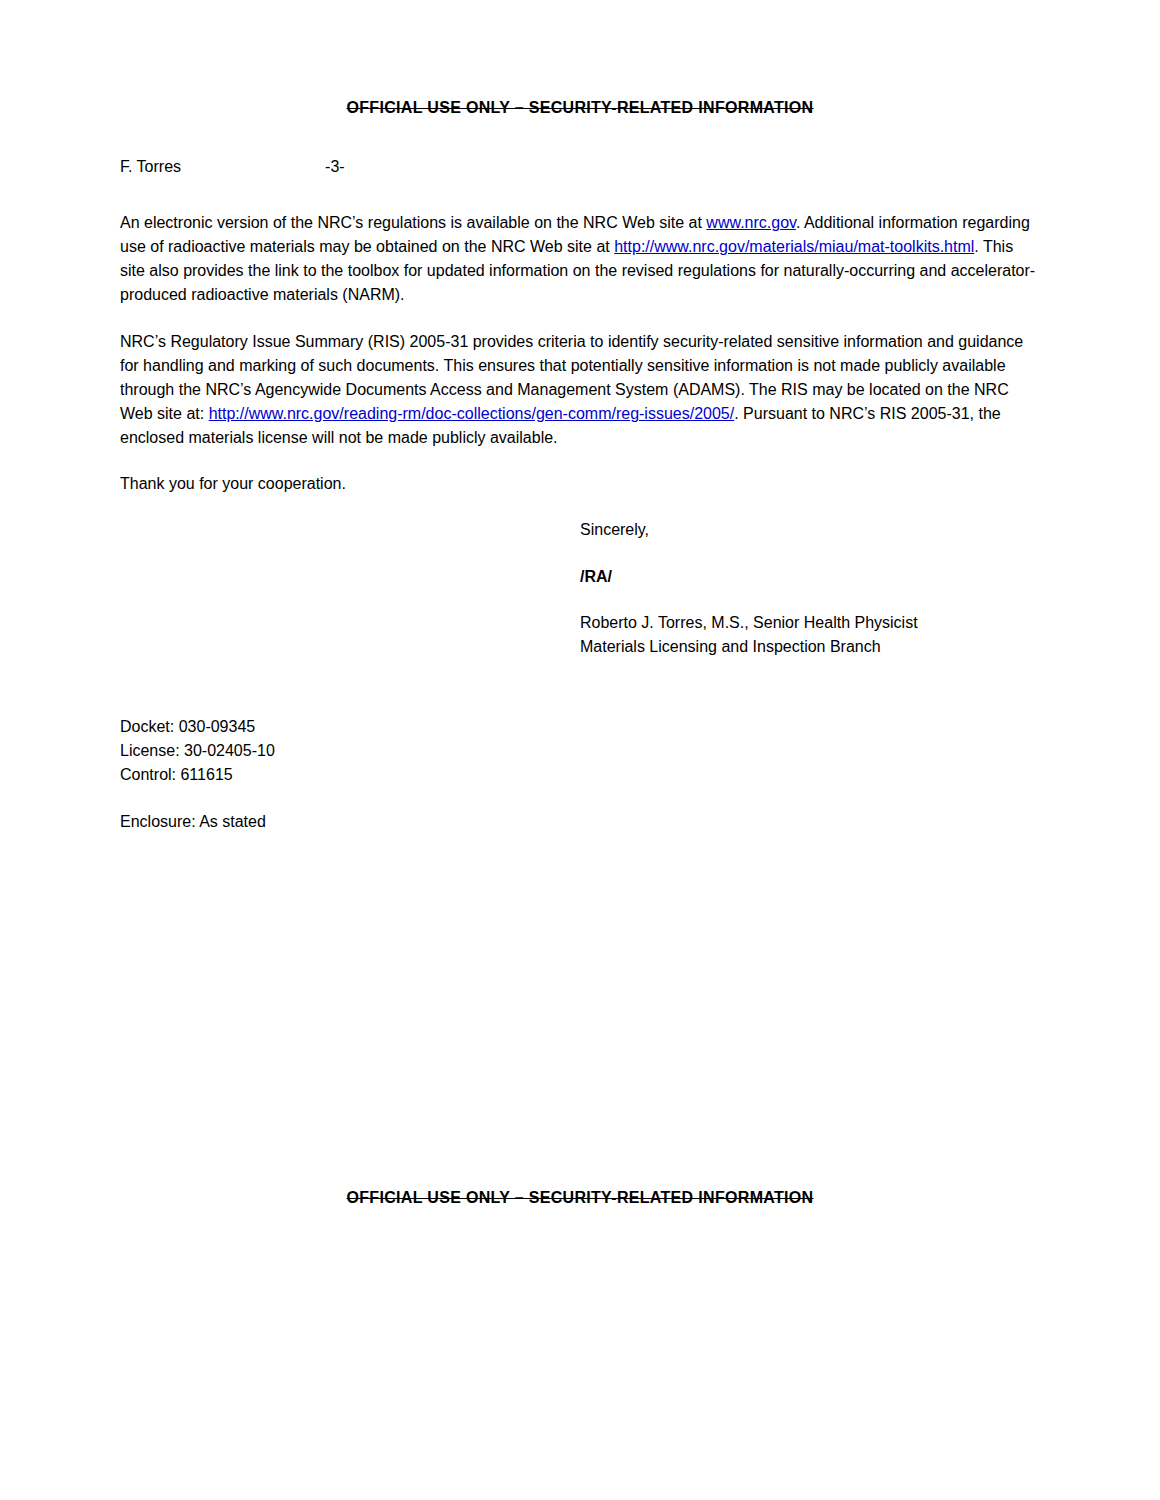OFFICIAL USE ONLY – SECURITY-RELATED INFORMATION
F. Torres -3-
An electronic version of the NRC’s regulations is available on the NRC Web site at www.nrc.gov. Additional information regarding use of radioactive materials may be obtained on the NRC Web site at http://www.nrc.gov/materials/miau/mat-toolkits.html. This site also provides the link to the toolbox for updated information on the revised regulations for naturally-occurring and accelerator-produced radioactive materials (NARM).
NRC’s Regulatory Issue Summary (RIS) 2005-31 provides criteria to identify security-related sensitive information and guidance for handling and marking of such documents. This ensures that potentially sensitive information is not made publicly available through the NRC’s Agencywide Documents Access and Management System (ADAMS). The RIS may be located on the NRC Web site at: http://www.nrc.gov/reading-rm/doc-collections/gen-comm/reg-issues/2005/. Pursuant to NRC’s RIS 2005-31, the enclosed materials license will not be made publicly available.
Thank you for your cooperation.
Sincerely,
/RA/
Roberto J. Torres, M.S., Senior Health Physicist
Materials Licensing and Inspection Branch
Docket: 030-09345
License: 30-02405-10
Control: 611615
Enclosure: As stated
OFFICIAL USE ONLY – SECURITY-RELATED INFORMATION